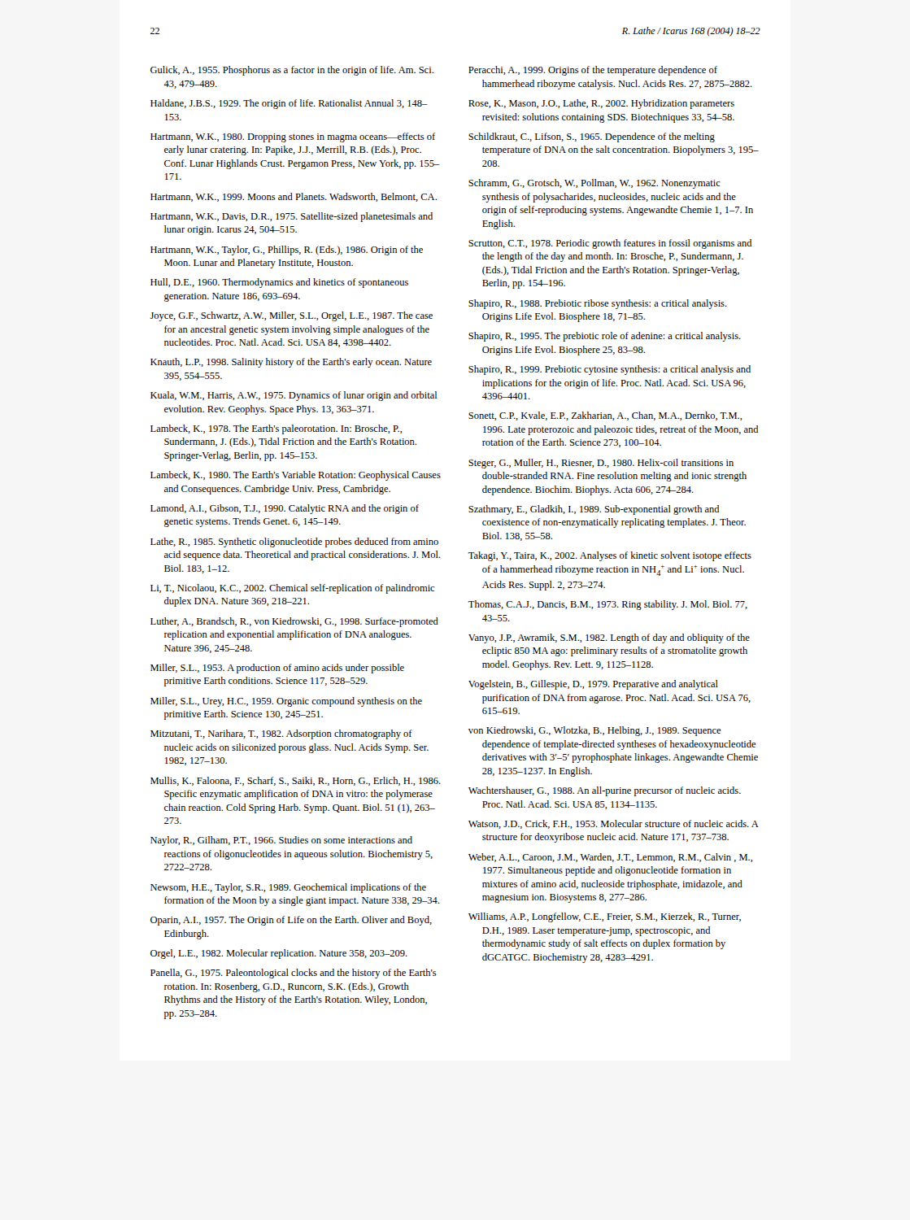22 R. Lathe / Icarus 168 (2004) 18–22
Gulick, A., 1955. Phosphorus as a factor in the origin of life. Am. Sci. 43, 479–489.
Haldane, J.B.S., 1929. The origin of life. Rationalist Annual 3, 148–153.
Hartmann, W.K., 1980. Dropping stones in magma oceans—effects of early lunar cratering. In: Papike, J.J., Merrill, R.B. (Eds.), Proc. Conf. Lunar Highlands Crust. Pergamon Press, New York, pp. 155–171.
Hartmann, W.K., 1999. Moons and Planets. Wadsworth, Belmont, CA.
Hartmann, W.K., Davis, D.R., 1975. Satellite-sized planetesimals and lunar origin. Icarus 24, 504–515.
Hartmann, W.K., Taylor, G., Phillips, R. (Eds.), 1986. Origin of the Moon. Lunar and Planetary Institute, Houston.
Hull, D.E., 1960. Thermodynamics and kinetics of spontaneous generation. Nature 186, 693–694.
Joyce, G.F., Schwartz, A.W., Miller, S.L., Orgel, L.E., 1987. The case for an ancestral genetic system involving simple analogues of the nucleotides. Proc. Natl. Acad. Sci. USA 84, 4398–4402.
Knauth, L.P., 1998. Salinity history of the Earth's early ocean. Nature 395, 554–555.
Kuala, W.M., Harris, A.W., 1975. Dynamics of lunar origin and orbital evolution. Rev. Geophys. Space Phys. 13, 363–371.
Lambeck, K., 1978. The Earth's paleorotation. In: Brosche, P., Sundermann, J. (Eds.), Tidal Friction and the Earth's Rotation. Springer-Verlag, Berlin, pp. 145–153.
Lambeck, K., 1980. The Earth's Variable Rotation: Geophysical Causes and Consequences. Cambridge Univ. Press, Cambridge.
Lamond, A.I., Gibson, T.J., 1990. Catalytic RNA and the origin of genetic systems. Trends Genet. 6, 145–149.
Lathe, R., 1985. Synthetic oligonucleotide probes deduced from amino acid sequence data. Theoretical and practical considerations. J. Mol. Biol. 183, 1–12.
Li, T., Nicolaou, K.C., 2002. Chemical self-replication of palindromic duplex DNA. Nature 369, 218–221.
Luther, A., Brandsch, R., von Kiedrowski, G., 1998. Surface-promoted replication and exponential amplification of DNA analogues. Nature 396, 245–248.
Miller, S.L., 1953. A production of amino acids under possible primitive Earth conditions. Science 117, 528–529.
Miller, S.L., Urey, H.C., 1959. Organic compound synthesis on the primitive Earth. Science 130, 245–251.
Mitzutani, T., Narihara, T., 1982. Adsorption chromatography of nucleic acids on siliconized porous glass. Nucl. Acids Symp. Ser. 1982, 127–130.
Mullis, K., Faloona, F., Scharf, S., Saiki, R., Horn, G., Erlich, H., 1986. Specific enzymatic amplification of DNA in vitro: the polymerase chain reaction. Cold Spring Harb. Symp. Quant. Biol. 51 (1), 263–273.
Naylor, R., Gilham, P.T., 1966. Studies on some interactions and reactions of oligonucleotides in aqueous solution. Biochemistry 5, 2722–2728.
Newsom, H.E., Taylor, S.R., 1989. Geochemical implications of the formation of the Moon by a single giant impact. Nature 338, 29–34.
Oparin, A.I., 1957. The Origin of Life on the Earth. Oliver and Boyd, Edinburgh.
Orgel, L.E., 1982. Molecular replication. Nature 358, 203–209.
Panella, G., 1975. Paleontological clocks and the history of the Earth's rotation. In: Rosenberg, G.D., Runcorn, S.K. (Eds.), Growth Rhythms and the History of the Earth's Rotation. Wiley, London, pp. 253–284.
Peracchi, A., 1999. Origins of the temperature dependence of hammerhead ribozyme catalysis. Nucl. Acids Res. 27, 2875–2882.
Rose, K., Mason, J.O., Lathe, R., 2002. Hybridization parameters revisited: solutions containing SDS. Biotechniques 33, 54–58.
Schildkraut, C., Lifson, S., 1965. Dependence of the melting temperature of DNA on the salt concentration. Biopolymers 3, 195–208.
Schramm, G., Grotsch, W., Pollman, W., 1962. Nonenzymatic synthesis of polysacharides, nucleosides, nucleic acids and the origin of self-reproducing systems. Angewandte Chemie 1, 1–7. In English.
Scrutton, C.T., 1978. Periodic growth features in fossil organisms and the length of the day and month. In: Brosche, P., Sundermann, J. (Eds.), Tidal Friction and the Earth's Rotation. Springer-Verlag, Berlin, pp. 154–196.
Shapiro, R., 1988. Prebiotic ribose synthesis: a critical analysis. Origins Life Evol. Biosphere 18, 71–85.
Shapiro, R., 1995. The prebiotic role of adenine: a critical analysis. Origins Life Evol. Biosphere 25, 83–98.
Shapiro, R., 1999. Prebiotic cytosine synthesis: a critical analysis and implications for the origin of life. Proc. Natl. Acad. Sci. USA 96, 4396–4401.
Sonett, C.P., Kvale, E.P., Zakharian, A., Chan, M.A., Dernko, T.M., 1996. Late proterozoic and paleozoic tides, retreat of the Moon, and rotation of the Earth. Science 273, 100–104.
Steger, G., Muller, H., Riesner, D., 1980. Helix-coil transitions in double-stranded RNA. Fine resolution melting and ionic strength dependence. Biochim. Biophys. Acta 606, 274–284.
Szathmary, E., Gladkih, I., 1989. Sub-exponential growth and coexistence of non-enzymatically replicating templates. J. Theor. Biol. 138, 55–58.
Takagi, Y., Taira, K., 2002. Analyses of kinetic solvent isotope effects of a hammerhead ribozyme reaction in NH4+ and Li+ ions. Nucl. Acids Res. Suppl. 2, 273–274.
Thomas, C.A.J., Dancis, B.M., 1973. Ring stability. J. Mol. Biol. 77, 43–55.
Vanyo, J.P., Awramik, S.M., 1982. Length of day and obliquity of the ecliptic 850 MA ago: preliminary results of a stromatolite growth model. Geophys. Rev. Lett. 9, 1125–1128.
Vogelstein, B., Gillespie, D., 1979. Preparative and analytical purification of DNA from agarose. Proc. Natl. Acad. Sci. USA 76, 615–619.
von Kiedrowski, G., Wlotzka, B., Helbing, J., 1989. Sequence dependence of template-directed syntheses of hexadeoxynucleotide derivatives with 3′–5′ pyrophosphate linkages. Angewandte Chemie 28, 1235–1237. In English.
Wachtershauser, G., 1988. An all-purine precursor of nucleic acids. Proc. Natl. Acad. Sci. USA 85, 1134–1135.
Watson, J.D., Crick, F.H., 1953. Molecular structure of nucleic acids. A structure for deoxyribose nucleic acid. Nature 171, 737–738.
Weber, A.L., Caroon, J.M., Warden, J.T., Lemmon, R.M., Calvin , M., 1977. Simultaneous peptide and oligonucleotide formation in mixtures of amino acid, nucleoside triphosphate, imidazole, and magnesium ion. Biosystems 8, 277–286.
Williams, A.P., Longfellow, C.E., Freier, S.M., Kierzek, R., Turner, D.H., 1989. Laser temperature-jump, spectroscopic, and thermodynamic study of salt effects on duplex formation by dGCATGC. Biochemistry 28, 4283–4291.